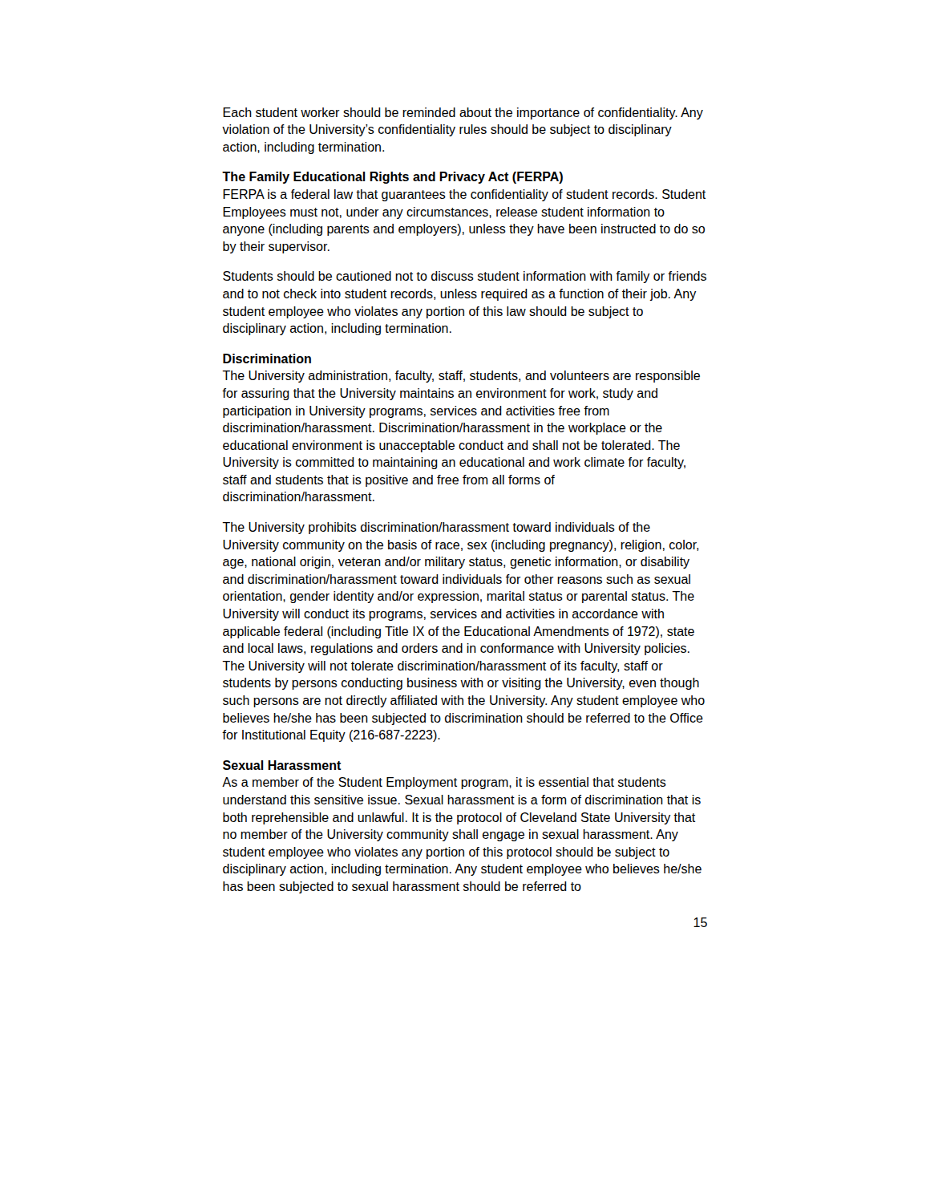Each student worker should be reminded about the importance of confidentiality. Any violation of the University’s confidentiality rules should be subject to disciplinary action, including termination.
The Family Educational Rights and Privacy Act (FERPA)
FERPA is a federal law that guarantees the confidentiality of student records. Student Employees must not, under any circumstances, release student information to anyone (including parents and employers), unless they have been instructed to do so by their supervisor.
Students should be cautioned not to discuss student information with family or friends and to not check into student records, unless required as a function of their job. Any student employee who violates any portion of this law should be subject to disciplinary action, including termination.
Discrimination
The University administration, faculty, staff, students, and volunteers are responsible for assuring that the University maintains an environment for work, study and participation in University programs, services and activities free from discrimination/harassment. Discrimination/harassment in the workplace or the educational environment is unacceptable conduct and shall not be tolerated. The University is committed to maintaining an educational and work climate for faculty, staff and students that is positive and free from all forms of discrimination/harassment.
The University prohibits discrimination/harassment toward individuals of the University community on the basis of race, sex (including pregnancy), religion, color, age, national origin, veteran and/or military status, genetic information, or disability and discrimination/harassment toward individuals for other reasons such as sexual orientation, gender identity and/or expression, marital status or parental status. The University will conduct its programs, services and activities in accordance with applicable federal (including Title IX of the Educational Amendments of 1972), state and local laws, regulations and orders and in conformance with University policies. The University will not tolerate discrimination/harassment of its faculty, staff or students by persons conducting business with or visiting the University, even though such persons are not directly affiliated with the University. Any student employee who believes he/she has been subjected to discrimination should be referred to the Office for Institutional Equity (216-687-2223).
Sexual Harassment
As a member of the Student Employment program, it is essential that students understand this sensitive issue. Sexual harassment is a form of discrimination that is both reprehensible and unlawful. It is the protocol of Cleveland State University that no member of the University community shall engage in sexual harassment. Any student employee who violates any portion of this protocol should be subject to disciplinary action, including termination. Any student employee who believes he/she has been subjected to sexual harassment should be referred to
15